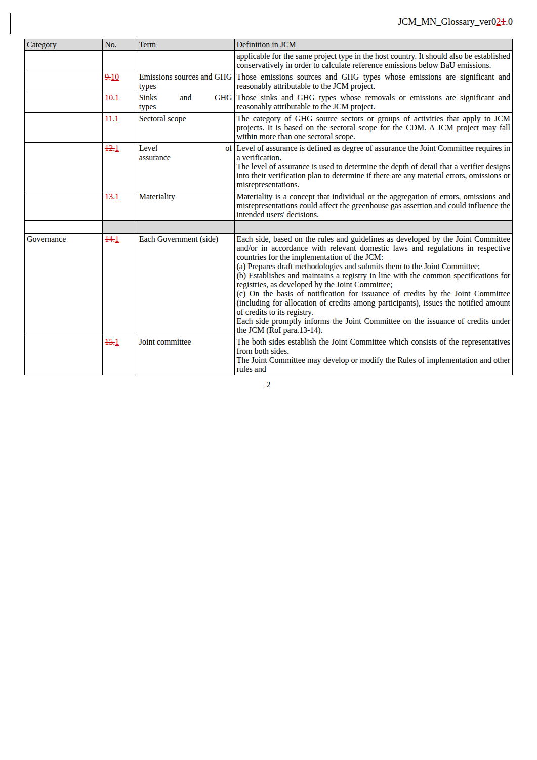JCM_MN_Glossary_ver021.0
| Category | No. | Term | Definition in JCM |
| --- | --- | --- | --- |
| | | | applicable for the same project type in the host country. It should also be established conservatively in order to calculate reference emissions below BaU emissions. |
| | 9. 10 | Emissions sources and GHG types | Those emissions sources and GHG types whose emissions are significant and reasonably attributable to the JCM project. |
| | 10. 1 | Sinks and GHG types | Those sinks and GHG types whose removals or emissions are significant and reasonably attributable to the JCM project. |
| | 11. 1 | Sectoral scope | The category of GHG source sectors or groups of activities that apply to JCM projects. It is based on the sectoral scope for the CDM. A JCM project may fall within more than one sectoral scope. |
| | 12. 1 | Level of assurance | Level of assurance is defined as degree of assurance the Joint Committee requires in a verification. The level of assurance is used to determine the depth of detail that a verifier designs into their verification plan to determine if there are any material errors, omissions or misrepresentations. |
| | 13. 1 | Materiality | Materiality is a concept that individual or the aggregation of errors, omissions and misrepresentations could affect the greenhouse gas assertion and could influence the intended users' decisions. |
| Governance | 14. 1 | Each Government (side) | Each side, based on the rules and guidelines as developed by the Joint Committee and/or in accordance with relevant domestic laws and regulations in respective countries for the implementation of the JCM: (a) Prepares draft methodologies and submits them to the Joint Committee; (b) Establishes and maintains a registry in line with the common specifications for registries, as developed by the Joint Committee; (c) On the basis of notification for issuance of credits by the Joint Committee (including for allocation of credits among participants), issues the notified amount of credits to its registry. Each side promptly informs the Joint Committee on the issuance of credits under the JCM (RoI para.13-14). |
| | 15. 1 | Joint committee | The both sides establish the Joint Committee which consists of the representatives from both sides. The Joint Committee may develop or modify the Rules of implementation and other rules and |
2